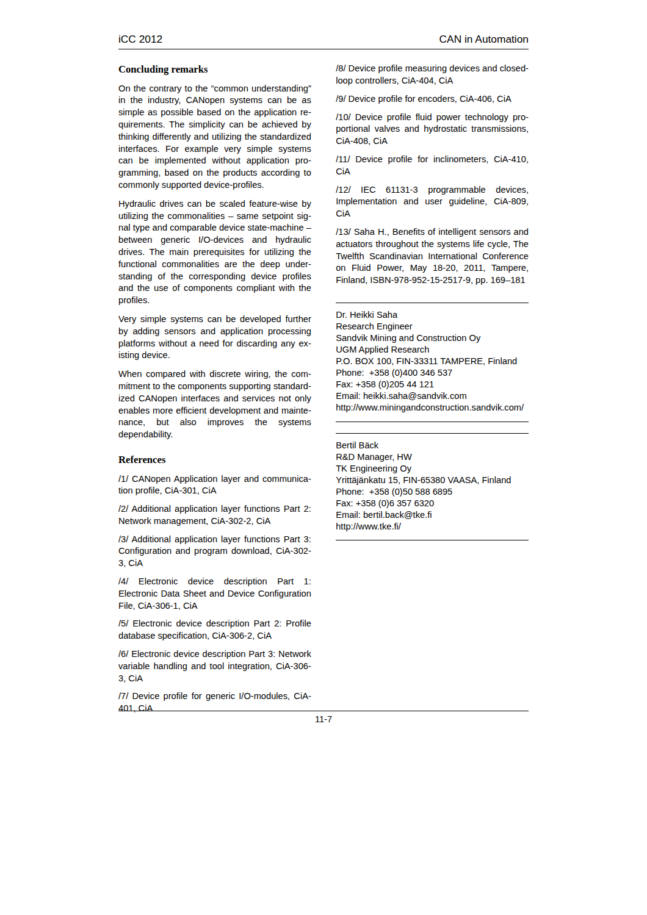iCC 2012
CAN in Automation
Concluding remarks
On the contrary to the “common understanding” in the industry, CANopen systems can be as simple as possible based on the application requirements. The simplicity can be achieved by thinking differently and utilizing the standardized interfaces. For example very simple systems can be implemented without application programming, based on the products according to commonly supported device-profiles.
Hydraulic drives can be scaled feature-wise by utilizing the commonalities – same setpoint signal type and comparable device state-machine – between generic I/O-devices and hydraulic drives. The main prerequisites for utilizing the functional commonalities are the deep understanding of the corresponding device profiles and the use of components compliant with the profiles.
Very simple systems can be developed further by adding sensors and application processing platforms without a need for discarding any existing device.
When compared with discrete wiring, the commitment to the components supporting standardized CANopen interfaces and services not only enables more efficient development and maintenance, but also improves the systems dependability.
References
/1/ CANopen Application layer and communication profile, CiA-301, CiA
/2/ Additional application layer functions Part 2: Network management, CiA-302-2, CiA
/3/ Additional application layer functions Part 3: Configuration and program download, CiA-302-3, CiA
/4/ Electronic device description Part 1: Electronic Data Sheet and Device Configuration File, CiA-306-1, CiA
/5/ Electronic device description Part 2: Profile database specification, CiA-306-2, CiA
/6/ Electronic device description Part 3: Network variable handling and tool integration, CiA-306-3, CiA
/7/ Device profile for generic I/O-modules, CiA-401, CiA
/8/ Device profile measuring devices and closed-loop controllers, CiA-404, CiA
/9/ Device profile for encoders, CiA-406, CiA
/10/ Device profile fluid power technology proportional valves and hydrostatic transmissions, CiA-408, CiA
/11/ Device profile for inclinometers, CiA-410, CiA
/12/ IEC 61131-3 programmable devices, Implementation and user guideline, CiA-809, CiA
/13/ Saha H., Benefits of intelligent sensors and actuators throughout the systems life cycle, The Twelfth Scandinavian International Conference on Fluid Power, May 18-20, 2011, Tampere, Finland, ISBN-978-952-15-2517-9, pp. 169–181
Dr. Heikki Saha
Research Engineer
Sandvik Mining and Construction Oy
UGM Applied Research
P.O. BOX 100, FIN-33311 TAMPERE, Finland
Phone: +358 (0)400 346 537
Fax: +358 (0)205 44 121
Email: heikki.saha@sandvik.com
http://www.miningandconstruction.sandvik.com/
Bertil Bäck
R&D Manager, HW
TK Engineering Oy
Yrittäjänkatu 15, FIN-65380 VAASA, Finland
Phone: +358 (0)50 588 6895
Fax: +358 (0)6 357 6320
Email: bertil.back@tke.fi
http://www.tke.fi/
11-7